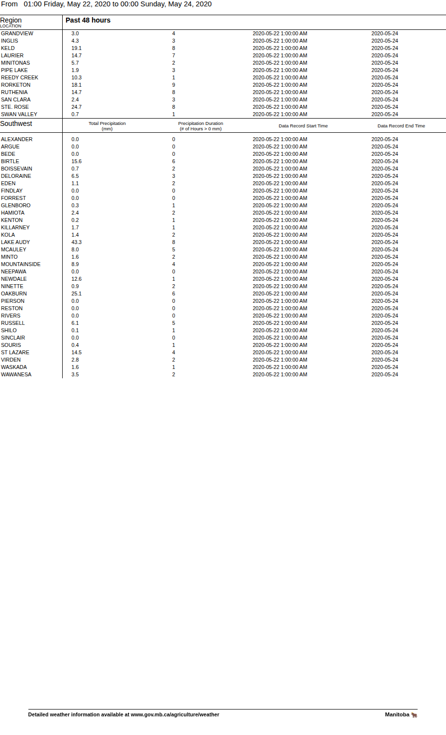From 01:00 Friday, May 22, 2020 to 00:00 Sunday, May 24, 2020
| Region LOCATION | Past 48 hours |
| GRANDVIEW | 3.0 | 4 | 2020-05-22 1:00:00 AM | 2020-05-24 |
| INGLIS | 4.3 | 3 | 2020-05-22 1:00:00 AM | 2020-05-24 |
| KELD | 19.1 | 8 | 2020-05-22 1:00:00 AM | 2020-05-24 |
| LAURIER | 14.7 | 7 | 2020-05-22 1:00:00 AM | 2020-05-24 |
| MINITONAS | 5.7 | 2 | 2020-05-22 1:00:00 AM | 2020-05-24 |
| PIPE LAKE | 1.9 | 3 | 2020-05-22 1:00:00 AM | 2020-05-24 |
| REEDY CREEK | 10.3 | 1 | 2020-05-22 1:00:00 AM | 2020-05-24 |
| RORKETON | 18.1 | 9 | 2020-05-22 1:00:00 AM | 2020-05-24 |
| RUTHENIA | 14.7 | 8 | 2020-05-22 1:00:00 AM | 2020-05-24 |
| SAN CLARA | 2.4 | 3 | 2020-05-22 1:00:00 AM | 2020-05-24 |
| STE. ROSE | 24.7 | 8 | 2020-05-22 1:00:00 AM | 2020-05-24 |
| SWAN VALLEY | 0.7 | 1 | 2020-05-22 1:00:00 AM | 2020-05-24 |
| Southwest | Total Precipitation (mm) | Precipitation Duration (# of Hours > 0 mm) | Data Record Start Time | Data Record End Time |
| ALEXANDER | 0.0 | 0 | 2020-05-22 1:00:00 AM | 2020-05-24 |
| ARGUE | 0.0 | 0 | 2020-05-22 1:00:00 AM | 2020-05-24 |
| BEDE | 0.0 | 0 | 2020-05-22 1:00:00 AM | 2020-05-24 |
| BIRTLE | 15.6 | 6 | 2020-05-22 1:00:00 AM | 2020-05-24 |
| BOISSEVAIN | 0.7 | 2 | 2020-05-22 1:00:00 AM | 2020-05-24 |
| DELORAINE | 6.5 | 3 | 2020-05-22 1:00:00 AM | 2020-05-24 |
| EDEN | 1.1 | 2 | 2020-05-22 1:00:00 AM | 2020-05-24 |
| FINDLAY | 0.0 | 0 | 2020-05-22 1:00:00 AM | 2020-05-24 |
| FORREST | 0.0 | 0 | 2020-05-22 1:00:00 AM | 2020-05-24 |
| GLENBORO | 0.3 | 1 | 2020-05-22 1:00:00 AM | 2020-05-24 |
| HAMIOTA | 2.4 | 2 | 2020-05-22 1:00:00 AM | 2020-05-24 |
| KENTON | 0.2 | 1 | 2020-05-22 1:00:00 AM | 2020-05-24 |
| KILLARNEY | 1.7 | 1 | 2020-05-22 1:00:00 AM | 2020-05-24 |
| KOLA | 1.4 | 2 | 2020-05-22 1:00:00 AM | 2020-05-24 |
| LAKE AUDY | 43.3 | 8 | 2020-05-22 1:00:00 AM | 2020-05-24 |
| MCAULEY | 8.0 | 5 | 2020-05-22 1:00:00 AM | 2020-05-24 |
| MINTO | 1.6 | 2 | 2020-05-22 1:00:00 AM | 2020-05-24 |
| MOUNTAINSIDE | 8.9 | 4 | 2020-05-22 1:00:00 AM | 2020-05-24 |
| NEEPAWA | 0.0 | 0 | 2020-05-22 1:00:00 AM | 2020-05-24 |
| NEWDALE | 12.6 | 1 | 2020-05-22 1:00:00 AM | 2020-05-24 |
| NINETTE | 0.9 | 2 | 2020-05-22 1:00:00 AM | 2020-05-24 |
| OAKBURN | 25.1 | 6 | 2020-05-22 1:00:00 AM | 2020-05-24 |
| PIERSON | 0.0 | 0 | 2020-05-22 1:00:00 AM | 2020-05-24 |
| RESTON | 0.0 | 0 | 2020-05-22 1:00:00 AM | 2020-05-24 |
| RIVERS | 0.0 | 0 | 2020-05-22 1:00:00 AM | 2020-05-24 |
| RUSSELL | 6.1 | 5 | 2020-05-22 1:00:00 AM | 2020-05-24 |
| SHILO | 0.1 | 1 | 2020-05-22 1:00:00 AM | 2020-05-24 |
| SINCLAIR | 0.0 | 0 | 2020-05-22 1:00:00 AM | 2020-05-24 |
| SOURIS | 0.4 | 1 | 2020-05-22 1:00:00 AM | 2020-05-24 |
| ST LAZARE | 14.5 | 4 | 2020-05-22 1:00:00 AM | 2020-05-24 |
| VIRDEN | 2.8 | 2 | 2020-05-22 1:00:00 AM | 2020-05-24 |
| WASKADA | 1.6 | 1 | 2020-05-22 1:00:00 AM | 2020-05-24 |
| WAWANESA | 3.5 | 2 | 2020-05-22 1:00:00 AM | 2020-05-24 |
Detailed weather information available at www.gov.mb.ca/agriculture/weather Manitoba 🐂